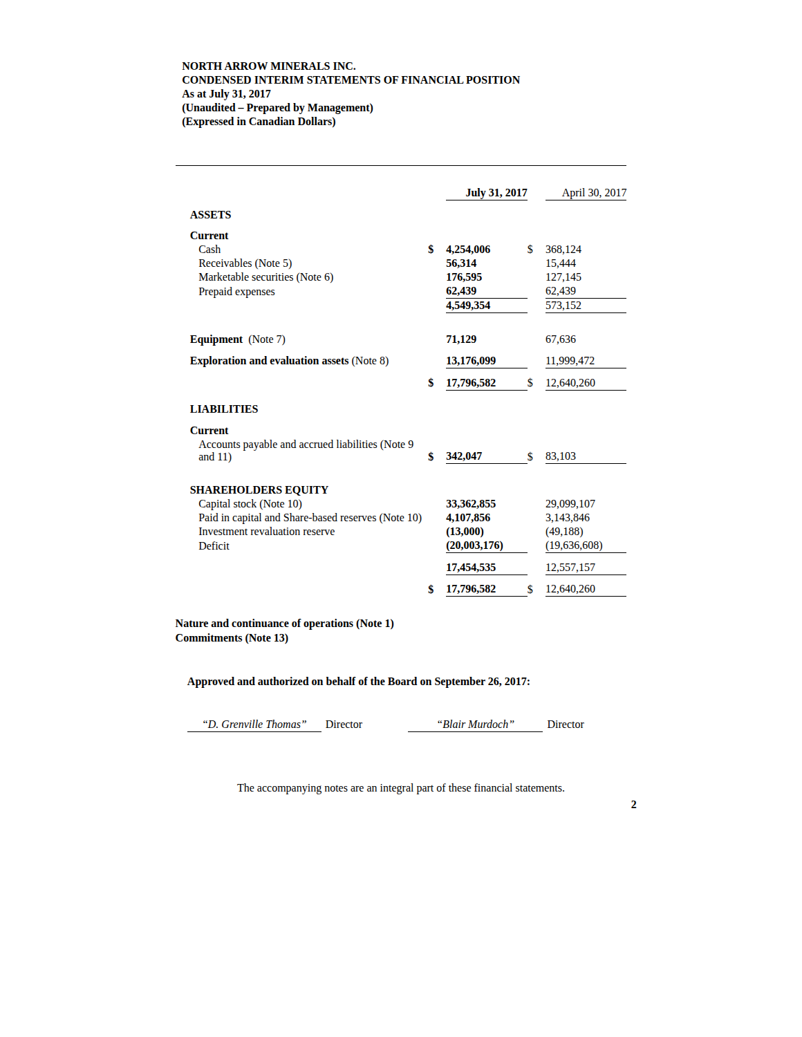NORTH ARROW MINERALS INC.
CONDENSED INTERIM STATEMENTS OF FINANCIAL POSITION
As at July 31, 2017
(Unaudited – Prepared by Management)
(Expressed in Canadian Dollars)
| | | July 31, 2017 | | April 30, 2017 |
| ASSETS | | | | |
| Current | | | | |
| Cash | $ | 4,254,006 | $ | 368,124 |
| Receivables (Note 5) | | 56,314 | | 15,444 |
| Marketable securities (Note 6) | | 176,595 | | 127,145 |
| Prepaid expenses | | 62,439 | | 62,439 |
| | | 4,549,354 | | 573,152 |
| Equipment (Note 7) | | 71,129 | | 67,636 |
| Exploration and evaluation assets (Note 8) | | 13,176,099 | | 11,999,472 |
| | $ | 17,796,582 | $ | 12,640,260 |
| LIABILITIES | | | | |
| Current | | | | |
| Accounts payable and accrued liabilities (Note 9 and 11) | $ | 342,047 | $ | 83,103 |
| SHAREHOLDERS EQUITY | | | | |
| Capital stock (Note 10) | | 33,362,855 | | 29,099,107 |
| Paid in capital and Share-based reserves (Note 10) | | 4,107,856 | | 3,143,846 |
| Investment revaluation reserve | | (13,000) | | (49,188) |
| Deficit | | (20,003,176) | | (19,636,608) |
| | | 17,454,535 | | 12,557,157 |
| | $ | 17,796,582 | $ | 12,640,260 |
Nature and continuance of operations (Note 1)
Commitments (Note 13)
Approved and authorized on behalf of the Board on September 26, 2017:
| “D. Grenville Thomas” | Director | | “Blair Murdoch” | Director |
The accompanying notes are an integral part of these financial statements.
2